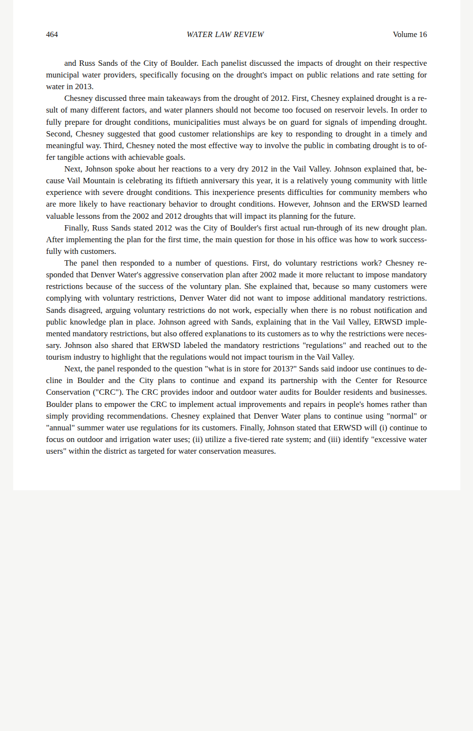464 WATER LAW REVIEW Volume 16
and Russ Sands of the City of Boulder. Each panelist discussed the impacts of drought on their respective municipal water providers, specifically focusing on the drought's impact on public relations and rate setting for water in 2013.
Chesney discussed three main takeaways from the drought of 2012. First, Chesney explained drought is a result of many different factors, and water planners should not become too focused on reservoir levels. In order to fully prepare for drought conditions, municipalities must always be on guard for signals of impending drought. Second, Chesney suggested that good customer relationships are key to responding to drought in a timely and meaningful way. Third, Chesney noted the most effective way to involve the public in combating drought is to offer tangible actions with achievable goals.
Next, Johnson spoke about her reactions to a very dry 2012 in the Vail Valley. Johnson explained that, because Vail Mountain is celebrating its fiftieth anniversary this year, it is a relatively young community with little experience with severe drought conditions. This inexperience presents difficulties for community members who are more likely to have reactionary behavior to drought conditions. However, Johnson and the ERWSD learned valuable lessons from the 2002 and 2012 droughts that will impact its planning for the future.
Finally, Russ Sands stated 2012 was the City of Boulder's first actual run-through of its new drought plan. After implementing the plan for the first time, the main question for those in his office was how to work successfully with customers.
The panel then responded to a number of questions. First, do voluntary restrictions work? Chesney responded that Denver Water's aggressive conservation plan after 2002 made it more reluctant to impose mandatory restrictions because of the success of the voluntary plan. She explained that, because so many customers were complying with voluntary restrictions, Denver Water did not want to impose additional mandatory restrictions. Sands disagreed, arguing voluntary restrictions do not work, especially when there is no robust notification and public knowledge plan in place. Johnson agreed with Sands, explaining that in the Vail Valley, ERWSD implemented mandatory restrictions, but also offered explanations to its customers as to why the restrictions were necessary. Johnson also shared that ERWSD labeled the mandatory restrictions "regulations" and reached out to the tourism industry to highlight that the regulations would not impact tourism in the Vail Valley.
Next, the panel responded to the question "what is in store for 2013?" Sands said indoor use continues to decline in Boulder and the City plans to continue and expand its partnership with the Center for Resource Conservation ("CRC"). The CRC provides indoor and outdoor water audits for Boulder residents and businesses. Boulder plans to empower the CRC to implement actual improvements and repairs in people's homes rather than simply providing recommendations. Chesney explained that Denver Water plans to continue using "normal" or "annual" summer water use regulations for its customers. Finally, Johnson stated that ERWSD will (i) continue to focus on outdoor and irrigation water uses; (ii) utilize a five-tiered rate system; and (iii) identify "excessive water users" within the district as targeted for water conservation measures.